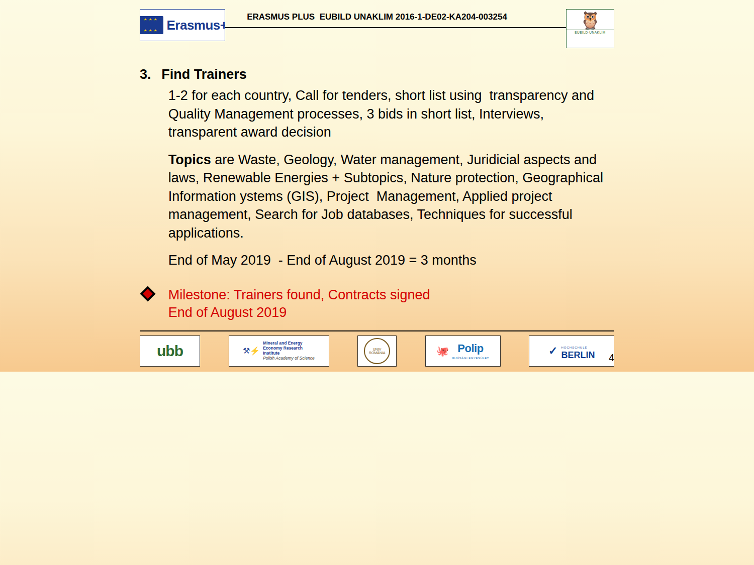Erasmus+
ERASMUS PLUS EUBILD UNAKLIM 2016-1-DE02-KA204-003254
🦉
EUBILD-UNAKLIM
3. Find Trainers
1-2 for each country, Call for tenders, short list using transparency and Quality Management processes, 3 bids in short list, Interviews, transparent award decision
Topics are Waste, Geology, Water management, Juridicial aspects and laws, Renewable Energies + Subtopics, Nature protection, Geographical Information ystems (GIS), Project Management, Applied project management, Search for Job databases, Techniques for successful applications.
End of May 2019 - End of August 2019 = 3 months
Milestone: Trainers found, Contracts signed
End of August 2019
ubb
⚒⚡
Mineral and Energy Economy Research Institute Polish Academy of Science
UNIV
ROMÂNIA
🐙 Polip
IFJÚSÁGI EGYESÜLET
✓ HOCHSCHULE
BERLIN
4